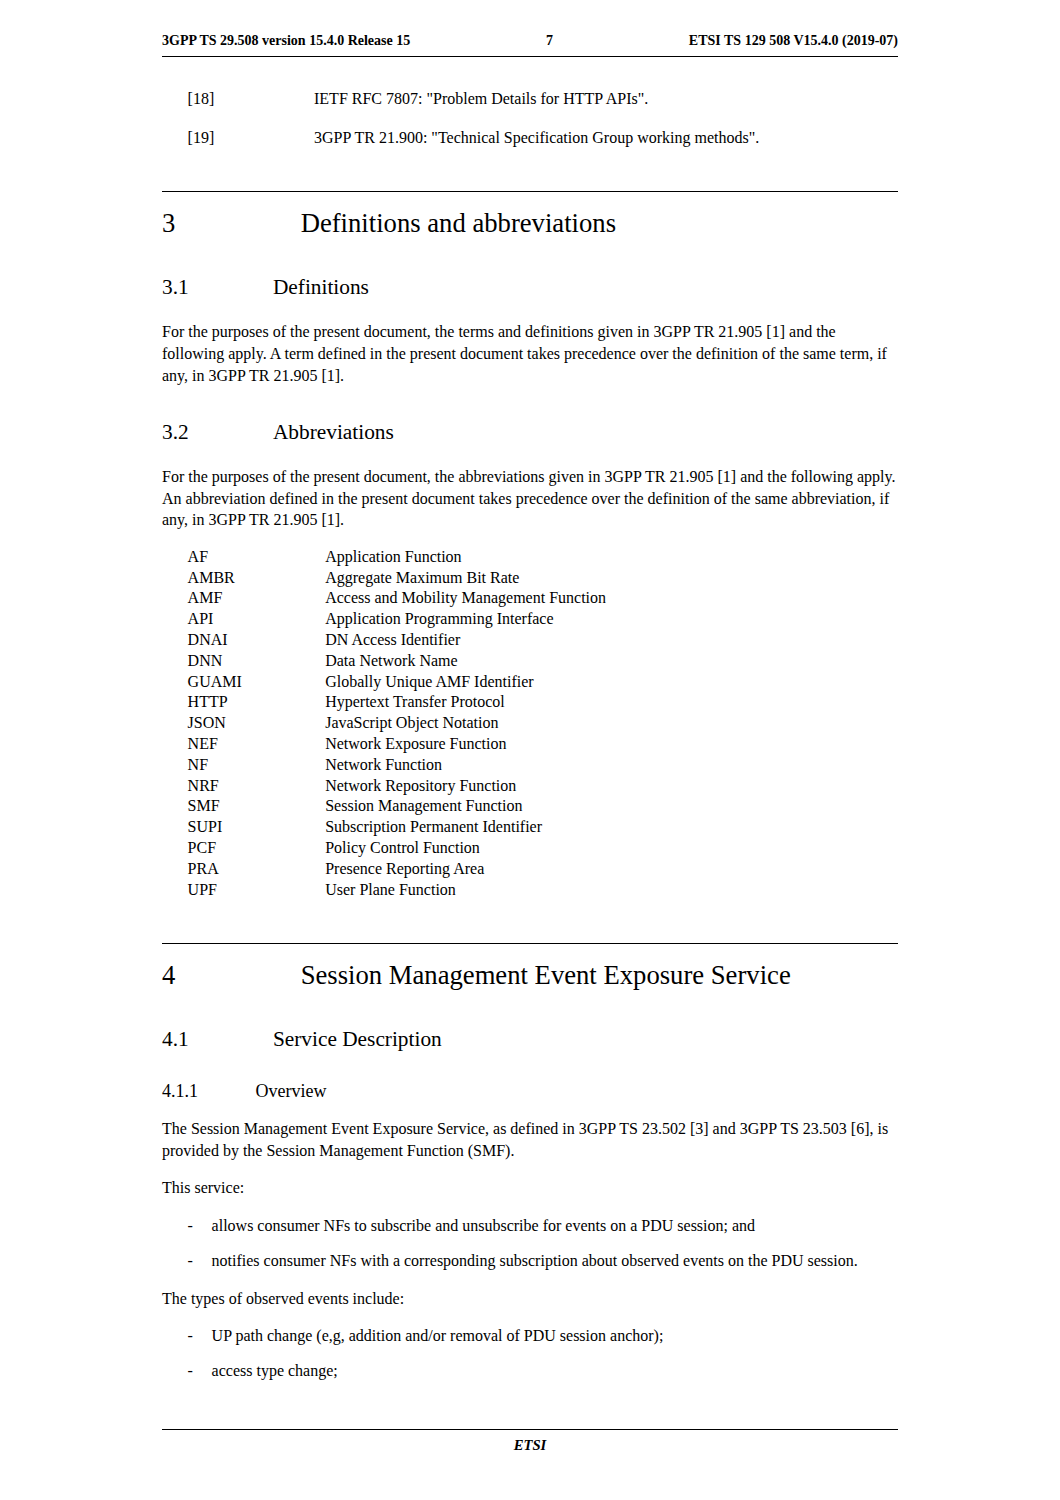3GPP TS 29.508 version 15.4.0 Release 15 7 ETSI TS 129 508 V15.4.0 (2019-07)
[18] IETF RFC 7807: "Problem Details for HTTP APIs".
[19] 3GPP TR 21.900: "Technical Specification Group working methods".
3 Definitions and abbreviations
3.1 Definitions
For the purposes of the present document, the terms and definitions given in 3GPP TR 21.905 [1] and the following apply. A term defined in the present document takes precedence over the definition of the same term, if any, in 3GPP TR 21.905 [1].
3.2 Abbreviations
For the purposes of the present document, the abbreviations given in 3GPP TR 21.905 [1] and the following apply. An abbreviation defined in the present document takes precedence over the definition of the same abbreviation, if any, in 3GPP TR 21.905 [1].
AF Application Function
AMBR Aggregate Maximum Bit Rate
AMF Access and Mobility Management Function
API Application Programming Interface
DNAI DN Access Identifier
DNN Data Network Name
GUAMI Globally Unique AMF Identifier
HTTP Hypertext Transfer Protocol
JSON JavaScript Object Notation
NEF Network Exposure Function
NF Network Function
NRF Network Repository Function
SMF Session Management Function
SUPI Subscription Permanent Identifier
PCF Policy Control Function
PRA Presence Reporting Area
UPF User Plane Function
4 Session Management Event Exposure Service
4.1 Service Description
4.1.1 Overview
The Session Management Event Exposure Service, as defined in 3GPP TS 23.502 [3] and 3GPP TS 23.503 [6], is provided by the Session Management Function (SMF).
This service:
allows consumer NFs to subscribe and unsubscribe for events on a PDU session; and
notifies consumer NFs with a corresponding subscription about observed events on the PDU session.
The types of observed events include:
UP path change (e,g, addition and/or removal of PDU session anchor);
access type change;
ETSI